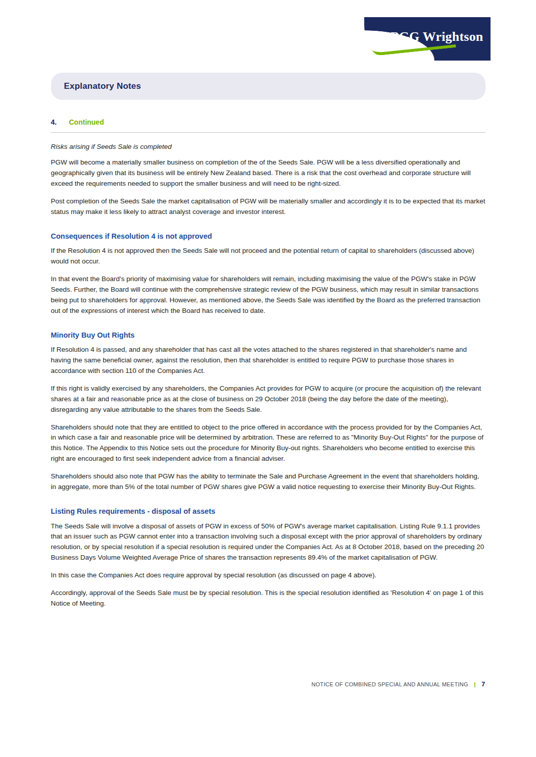PGG Wrightson
Explanatory Notes
4. Continued
Risks arising if Seeds Sale is completed
PGW will become a materially smaller business on completion of the of the Seeds Sale. PGW will be a less diversified operationally and geographically given that its business will be entirely New Zealand based. There is a risk that the cost overhead and corporate structure will exceed the requirements needed to support the smaller business and will need to be right-sized.
Post completion of the Seeds Sale the market capitalisation of PGW will be materially smaller and accordingly it is to be expected that its market status may make it less likely to attract analyst coverage and investor interest.
Consequences if Resolution 4 is not approved
If the Resolution 4 is not approved then the Seeds Sale will not proceed and the potential return of capital to shareholders (discussed above) would not occur.
In that event the Board's priority of maximising value for shareholders will remain, including maximising the value of the PGW's stake in PGW Seeds. Further, the Board will continue with the comprehensive strategic review of the PGW business, which may result in similar transactions being put to shareholders for approval. However, as mentioned above, the Seeds Sale was identified by the Board as the preferred transaction out of the expressions of interest which the Board has received to date.
Minority Buy Out Rights
If Resolution 4 is passed, and any shareholder that has cast all the votes attached to the shares registered in that shareholder's name and having the same beneficial owner, against the resolution, then that shareholder is entitled to require PGW to purchase those shares in accordance with section 110 of the Companies Act.
If this right is validly exercised by any shareholders, the Companies Act provides for PGW to acquire (or procure the acquisition of) the relevant shares at a fair and reasonable price as at the close of business on 29 October 2018 (being the day before the date of the meeting), disregarding any value attributable to the shares from the Seeds Sale.
Shareholders should note that they are entitled to object to the price offered in accordance with the process provided for by the Companies Act, in which case a fair and reasonable price will be determined by arbitration. These are referred to as "Minority Buy-Out Rights" for the purpose of this Notice. The Appendix to this Notice sets out the procedure for Minority Buy-out rights. Shareholders who become entitled to exercise this right are encouraged to first seek independent advice from a financial adviser.
Shareholders should also note that PGW has the ability to terminate the Sale and Purchase Agreement in the event that shareholders holding, in aggregate, more than 5% of the total number of PGW shares give PGW a valid notice requesting to exercise their Minority Buy-Out Rights.
Listing Rules requirements - disposal of assets
The Seeds Sale will involve a disposal of assets of PGW in excess of 50% of PGW's average market capitalisation. Listing Rule 9.1.1 provides that an issuer such as PGW cannot enter into a transaction involving such a disposal except with the prior approval of shareholders by ordinary resolution, or by special resolution if a special resolution is required under the Companies Act. As at 8 October 2018, based on the preceding 20 Business Days Volume Weighted Average Price of shares the transaction represents 89.4% of the market capitalisation of PGW.
In this case the Companies Act does require approval by special resolution (as discussed on page 4 above).
Accordingly, approval of the Seeds Sale must be by special resolution. This is the special resolution identified as 'Resolution 4' on page 1 of this Notice of Meeting.
NOTICE OF COMBINED SPECIAL AND ANNUAL MEETING | 7